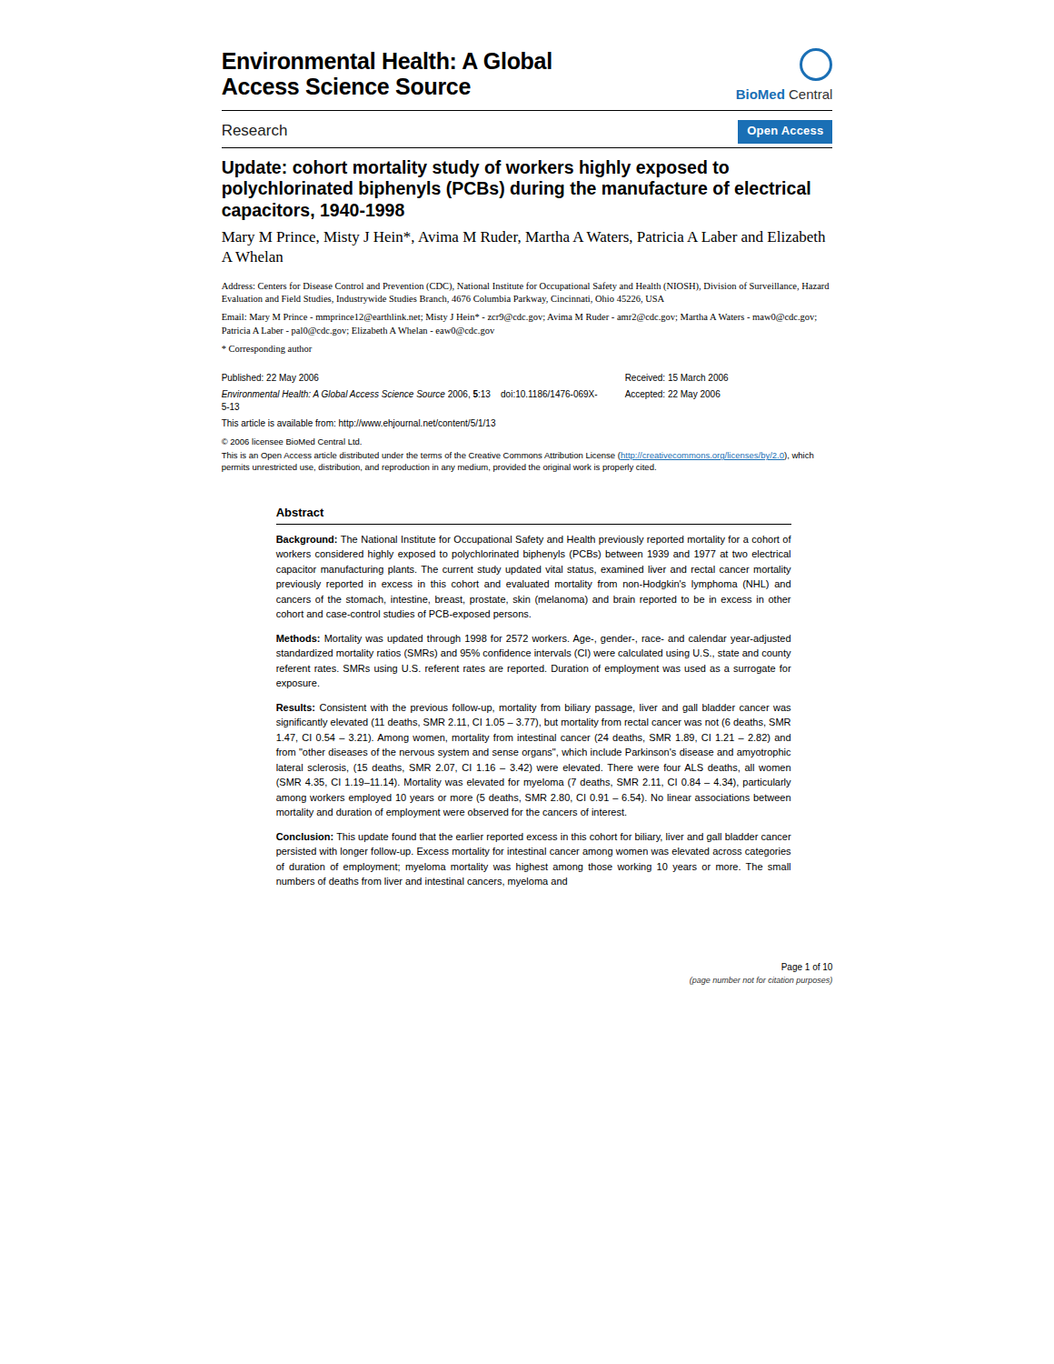Environmental Health: A Global
Access Science Source
BioMed Central
Research
Open Access
Update: cohort mortality study of workers highly exposed to polychlorinated biphenyls (PCBs) during the manufacture of electrical capacitors, 1940-1998
Mary M Prince, Misty J Hein*, Avima M Ruder, Martha A Waters, Patricia A Laber and Elizabeth A Whelan
Address: Centers for Disease Control and Prevention (CDC), National Institute for Occupational Safety and Health (NIOSH), Division of Surveillance, Hazard Evaluation and Field Studies, Industrywide Studies Branch, 4676 Columbia Parkway, Cincinnati, Ohio 45226, USA
Email: Mary M Prince - mmprince12@earthlink.net; Misty J Hein* - zcr9@cdc.gov; Avima M Ruder - amr2@cdc.gov; Martha A Waters - maw0@cdc.gov; Patricia A Laber - pal0@cdc.gov; Elizabeth A Whelan - eaw0@cdc.gov
* Corresponding author
Published: 22 May 2006
Environmental Health: A Global Access Science Source 2006, 5:13 doi:10.1186/1476-069X-5-13
This article is available from: http://www.ehjournal.net/content/5/1/13
Received: 15 March 2006
Accepted: 22 May 2006
© 2006 licensee BioMed Central Ltd.
This is an Open Access article distributed under the terms of the Creative Commons Attribution License (http://creativecommons.org/licenses/by/2.0), which permits unrestricted use, distribution, and reproduction in any medium, provided the original work is properly cited.
Abstract
Background: The National Institute for Occupational Safety and Health previously reported mortality for a cohort of workers considered highly exposed to polychlorinated biphenyls (PCBs) between 1939 and 1977 at two electrical capacitor manufacturing plants. The current study updated vital status, examined liver and rectal cancer mortality previously reported in excess in this cohort and evaluated mortality from non-Hodgkin's lymphoma (NHL) and cancers of the stomach, intestine, breast, prostate, skin (melanoma) and brain reported to be in excess in other cohort and case-control studies of PCB-exposed persons.
Methods: Mortality was updated through 1998 for 2572 workers. Age-, gender-, race- and calendar year-adjusted standardized mortality ratios (SMRs) and 95% confidence intervals (CI) were calculated using U.S., state and county referent rates. SMRs using U.S. referent rates are reported. Duration of employment was used as a surrogate for exposure.
Results: Consistent with the previous follow-up, mortality from biliary passage, liver and gall bladder cancer was significantly elevated (11 deaths, SMR 2.11, CI 1.05 – 3.77), but mortality from rectal cancer was not (6 deaths, SMR 1.47, CI 0.54 – 3.21). Among women, mortality from intestinal cancer (24 deaths, SMR 1.89, CI 1.21 – 2.82) and from "other diseases of the nervous system and sense organs", which include Parkinson's disease and amyotrophic lateral sclerosis, (15 deaths, SMR 2.07, CI 1.16 – 3.42) were elevated. There were four ALS deaths, all women (SMR 4.35, CI 1.19–11.14). Mortality was elevated for myeloma (7 deaths, SMR 2.11, CI 0.84 – 4.34), particularly among workers employed 10 years or more (5 deaths, SMR 2.80, CI 0.91 – 6.54). No linear associations between mortality and duration of employment were observed for the cancers of interest.
Conclusion: This update found that the earlier reported excess in this cohort for biliary, liver and gall bladder cancer persisted with longer follow-up. Excess mortality for intestinal cancer among women was elevated across categories of duration of employment; myeloma mortality was highest among those working 10 years or more. The small numbers of deaths from liver and intestinal cancers, myeloma and
Page 1 of 10
(page number not for citation purposes)